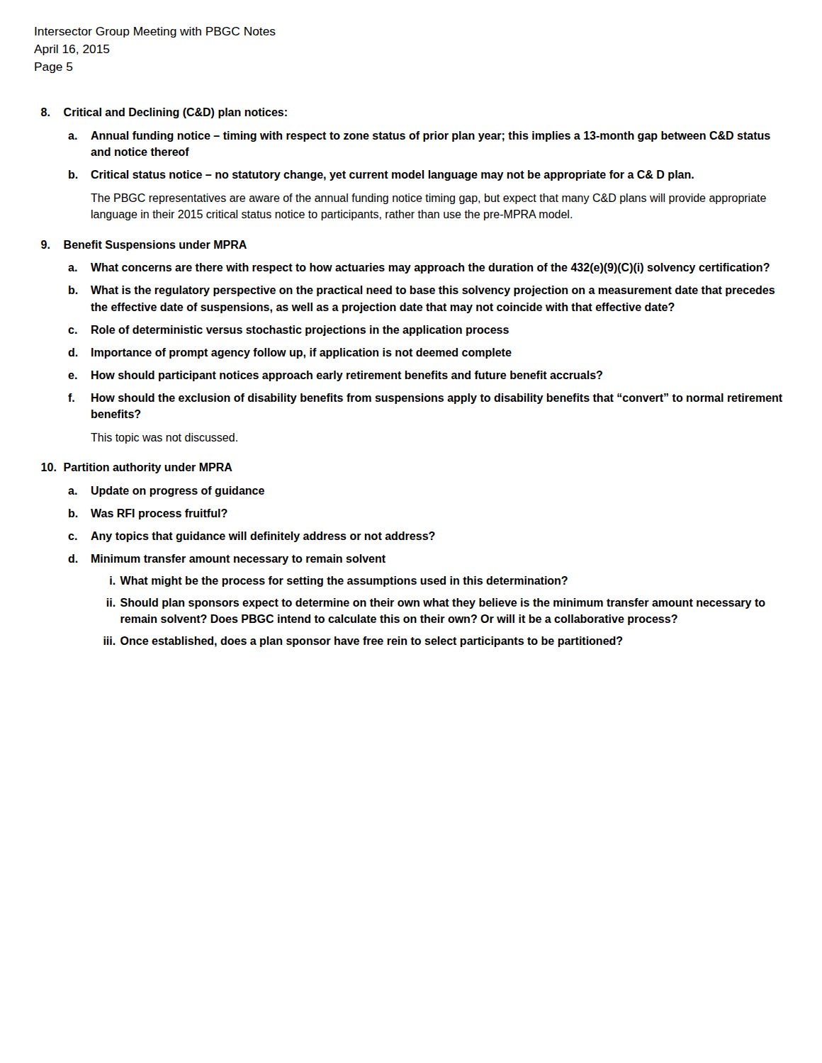Intersector Group Meeting with PBGC Notes
April 16, 2015
Page 5
8. Critical and Declining (C&D) plan notices:
a. Annual funding notice – timing with respect to zone status of prior plan year; this implies a 13-month gap between C&D status and notice thereof
b. Critical status notice – no statutory change, yet current model language may not be appropriate for a C& D plan.
The PBGC representatives are aware of the annual funding notice timing gap, but expect that many C&D plans will provide appropriate language in their 2015 critical status notice to participants, rather than use the pre-MPRA model.
9. Benefit Suspensions under MPRA
a. What concerns are there with respect to how actuaries may approach the duration of the 432(e)(9)(C)(i) solvency certification?
b. What is the regulatory perspective on the practical need to base this solvency projection on a measurement date that precedes the effective date of suspensions, as well as a projection date that may not coincide with that effective date?
c. Role of deterministic versus stochastic projections in the application process
d. Importance of prompt agency follow up, if application is not deemed complete
e. How should participant notices approach early retirement benefits and future benefit accruals?
f. How should the exclusion of disability benefits from suspensions apply to disability benefits that “convert” to normal retirement benefits?
This topic was not discussed.
10. Partition authority under MPRA
a. Update on progress of guidance
b. Was RFI process fruitful?
c. Any topics that guidance will definitely address or not address?
d. Minimum transfer amount necessary to remain solvent
i. What might be the process for setting the assumptions used in this determination?
ii. Should plan sponsors expect to determine on their own what they believe is the minimum transfer amount necessary to remain solvent? Does PBGC intend to calculate this on their own? Or will it be a collaborative process?
iii. Once established, does a plan sponsor have free rein to select participants to be partitioned?